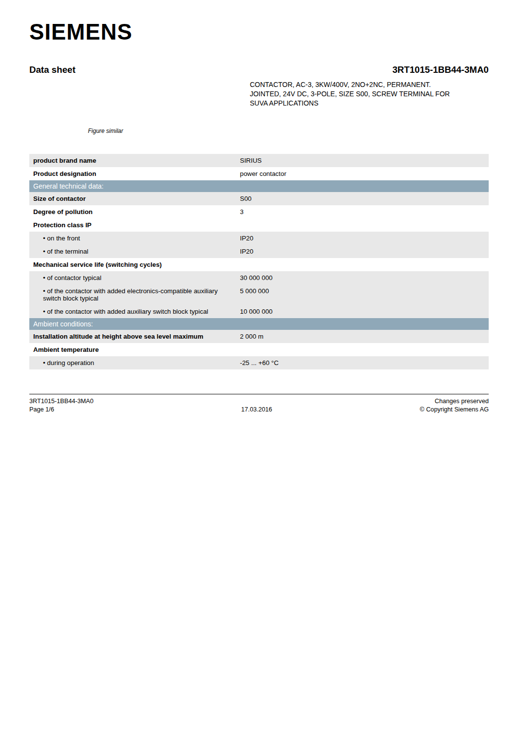SIEMENS
Data sheet 3RT1015-1BB44-3MA0
CONTACTOR, AC-3, 3KW/400V, 2NO+2NC, PERMANENT.
JOINTED, 24V DC, 3-POLE, SIZE S00, SCREW TERMINAL FOR
SUVA APPLICATIONS
Figure similar
| product brand name | SIRIUS |
| Product designation | power contactor |
| General technical data: |
| Size of contactor | S00 |
| Degree of pollution | 3 |
| Protection class IP | |
| • on the front | IP20 |
| • of the terminal | IP20 |
| Mechanical service life (switching cycles) | |
| • of contactor typical | 30 000 000 |
| • of the contactor with added electronics-compatible auxiliary switch block typical | 5 000 000 |
| • of the contactor with added auxiliary switch block typical | 10 000 000 |
| Ambient conditions: |
| Installation altitude at height above sea level maximum | 2 000 m |
| Ambient temperature | |
| • during operation | -25 ... +60 °C |
3RT1015-1BB44-3MA0
Page 1/6
17.03.2016
Changes preserved
© Copyright Siemens AG